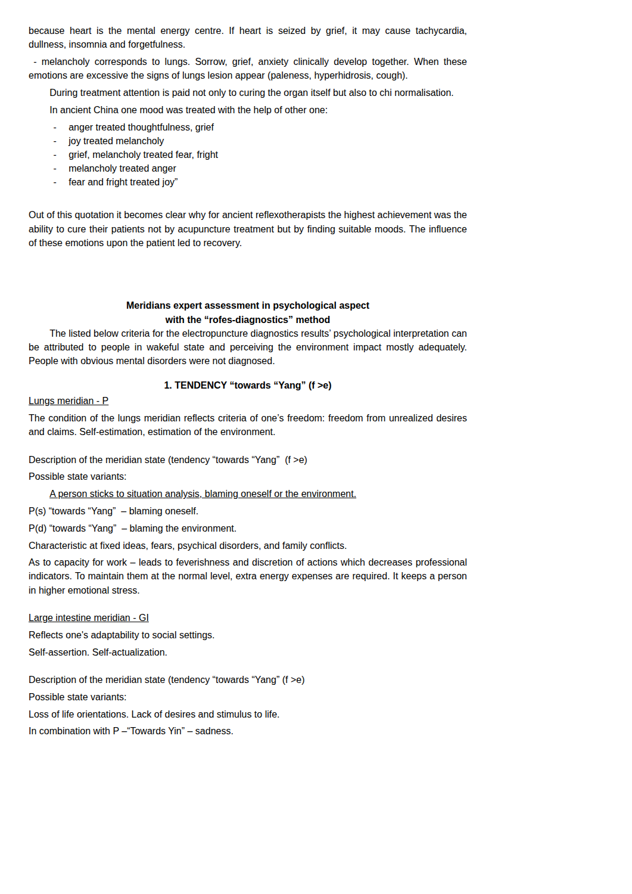because heart is the mental energy centre. If heart is seized by grief, it may cause tachycardia, dullness, insomnia and forgetfulness.
- melancholy corresponds to lungs. Sorrow, grief, anxiety clinically develop together. When these emotions are excessive the signs of lungs lesion appear (paleness, hyperhidrosis, cough).
During treatment attention is paid not only to curing the organ itself but also to chi normalisation.
In ancient China one mood was treated with the help of other one:
anger treated thoughtfulness, grief
joy treated melancholy
grief, melancholy treated fear, fright
melancholy treated anger
fear and fright treated joy”
Out of this quotation it becomes clear why for ancient reflexotherapists the highest achievement was the ability to cure their patients not by acupuncture treatment but by finding suitable moods. The influence of these emotions upon the patient led to recovery.
Meridians expert assessment in psychological aspect
with the “rofes-diagnostics” method
The listed below criteria for the electropuncture diagnostics results’ psychological interpretation can be attributed to people in wakeful state and perceiving the environment impact mostly adequately. People with obvious mental disorders were not diagnosed.
1. TENDENCY “towards “Yang” (f >e)
Lungs meridian - P
The condition of the lungs meridian reflects criteria of one’s freedom: freedom from unrealized desires and claims. Self-estimation, estimation of the environment.
Description of the meridian state (tendency “towards “Yang” (f >e)
Possible state variants:
A person sticks to situation analysis, blaming oneself or the environment.
P(s) “towards “Yang” – blaming oneself.
P(d) “towards “Yang” – blaming the environment.
Characteristic at fixed ideas, fears, psychical disorders, and family conflicts.
As to capacity for work – leads to feverishness and discretion of actions which decreases professional indicators. To maintain them at the normal level, extra energy expenses are required. It keeps a person in higher emotional stress.
Large intestine meridian - GI
Reflects one's adaptability to social settings.
Self-assertion. Self-actualization.
Description of the meridian state (tendency “towards “Yang” (f >e)
Possible state variants:
Loss of life orientations. Lack of desires and stimulus to life.
In combination with P –“Towards Yin” – sadness.